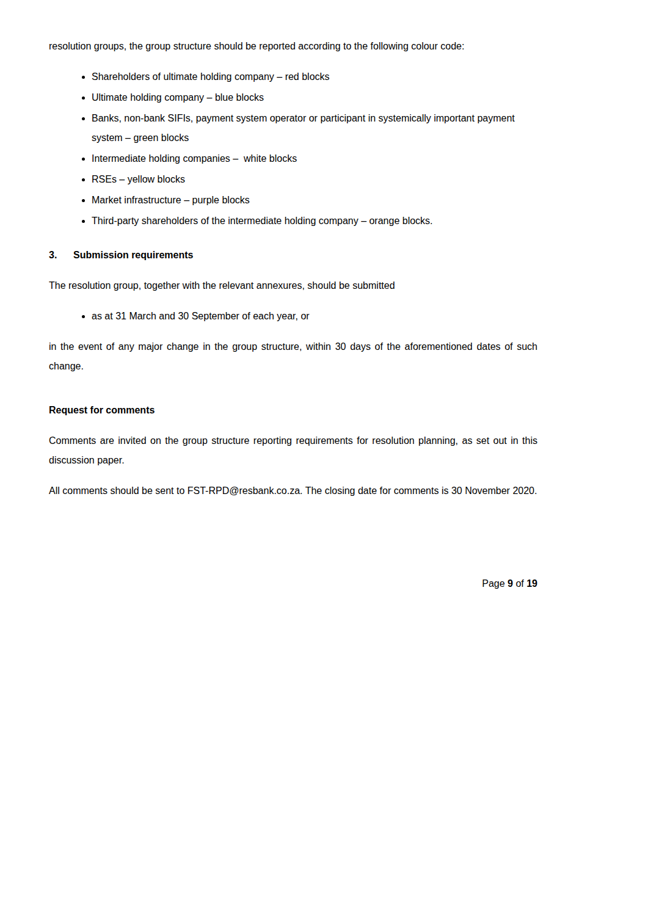resolution groups, the group structure should be reported according to the following colour code:
Shareholders of ultimate holding company – red blocks
Ultimate holding company – blue blocks
Banks, non-bank SIFIs, payment system operator or participant in systemically important payment system – green blocks
Intermediate holding companies – white blocks
RSEs – yellow blocks
Market infrastructure – purple blocks
Third-party shareholders of the intermediate holding company – orange blocks.
3. Submission requirements
The resolution group, together with the relevant annexures, should be submitted
as at 31 March and 30 September of each year, or
in the event of any major change in the group structure, within 30 days of the aforementioned dates of such change.
Request for comments
Comments are invited on the group structure reporting requirements for resolution planning, as set out in this discussion paper.
All comments should be sent to FST-RPD@resbank.co.za. The closing date for comments is 30 November 2020.
Page 9 of 19